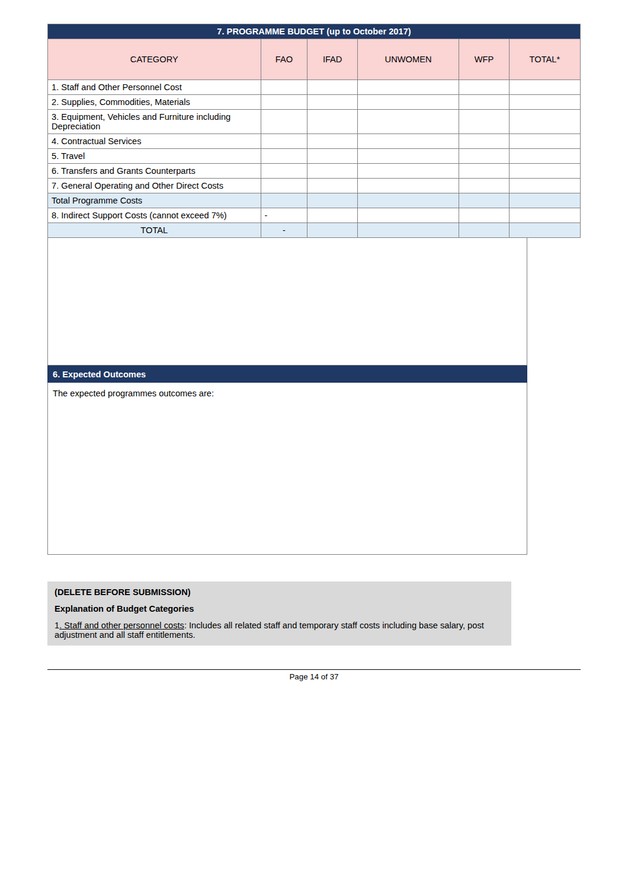| 7. PROGRAMME BUDGET (up to October 2017) |
| --- |
| CATEGORY | FAO | IFAD | UNWOMEN | WFP | TOTAL* |
| 1. Staff and Other Personnel Cost | | | | | |
| 2. Supplies, Commodities, Materials | | | | | |
| 3. Equipment, Vehicles and Furniture including Depreciation | | | | | |
| 4. Contractual Services | | | | | |
| 5. Travel | | | | | |
| 6. Transfers and Grants Counterparts | | | | | |
| 7. General Operating and Other Direct Costs | | | | | |
| Total Programme Costs | | | | | |
| 8. Indirect Support Costs (cannot exceed 7%) | - | | | | |
| TOTAL | - | | | | |
6. Expected Outcomes
The expected programmes outcomes are:
(DELETE BEFORE SUBMISSION)
Explanation of Budget Categories
1. Staff and other personnel costs: Includes all related staff and temporary staff costs including base salary, post adjustment and all staff entitlements.
Page 14 of 37